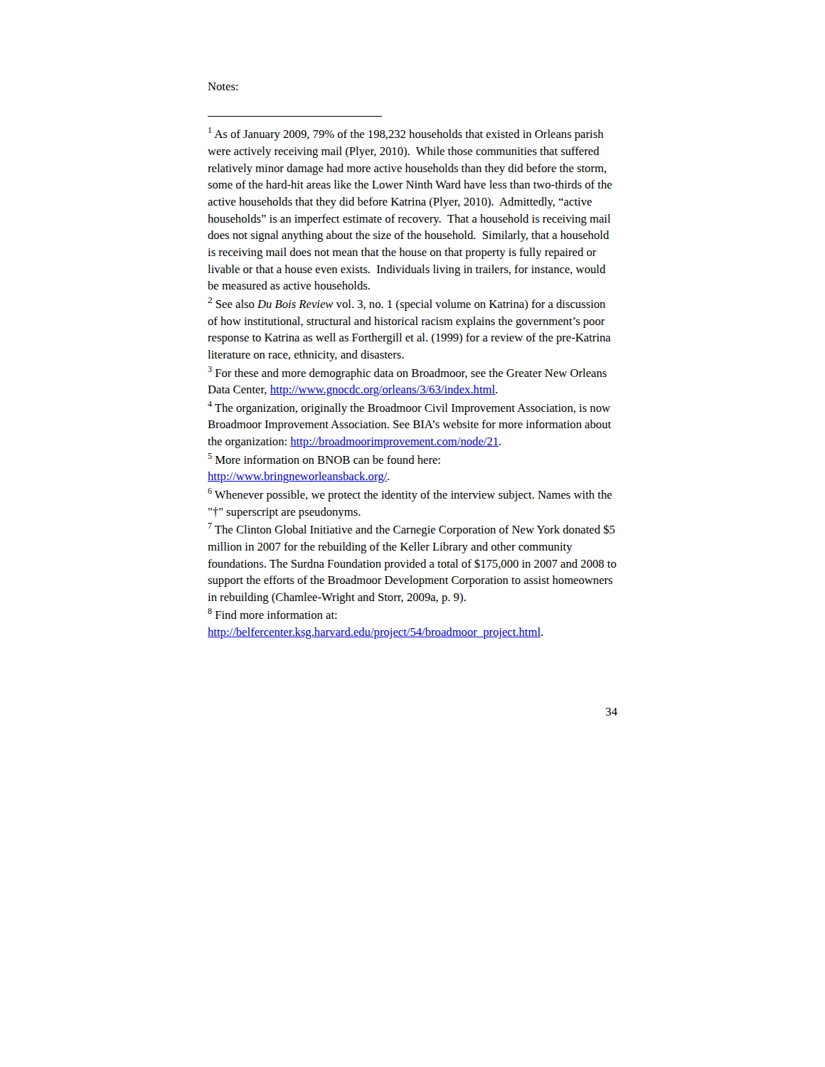Notes:
1 As of January 2009, 79% of the 198,232 households that existed in Orleans parish were actively receiving mail (Plyer, 2010). While those communities that suffered relatively minor damage had more active households than they did before the storm, some of the hard-hit areas like the Lower Ninth Ward have less than two-thirds of the active households that they did before Katrina (Plyer, 2010). Admittedly, “active households” is an imperfect estimate of recovery. That a household is receiving mail does not signal anything about the size of the household. Similarly, that a household is receiving mail does not mean that the house on that property is fully repaired or livable or that a house even exists. Individuals living in trailers, for instance, would be measured as active households.
2 See also Du Bois Review vol. 3, no. 1 (special volume on Katrina) for a discussion of how institutional, structural and historical racism explains the government’s poor response to Katrina as well as Forthergill et al. (1999) for a review of the pre-Katrina literature on race, ethnicity, and disasters.
3 For these and more demographic data on Broadmoor, see the Greater New Orleans Data Center, http://www.gnocdc.org/orleans/3/63/index.html.
4 The organization, originally the Broadmoor Civil Improvement Association, is now Broadmoor Improvement Association. See BIA’s website for more information about the organization: http://broadmoorimprovement.com/node/21.
5 More information on BNOB can be found here: http://www.bringneworleansback.org/.
6 Whenever possible, we protect the identity of the interview subject. Names with the "†" superscript are pseudonyms.
7 The Clinton Global Initiative and the Carnegie Corporation of New York donated $5 million in 2007 for the rebuilding of the Keller Library and other community foundations. The Surdna Foundation provided a total of $175,000 in 2007 and 2008 to support the efforts of the Broadmoor Development Corporation to assist homeowners in rebuilding (Chamlee-Wright and Storr, 2009a, p. 9).
8 Find more information at: http://belfercenter.ksg.harvard.edu/project/54/broadmoor_project.html.
34